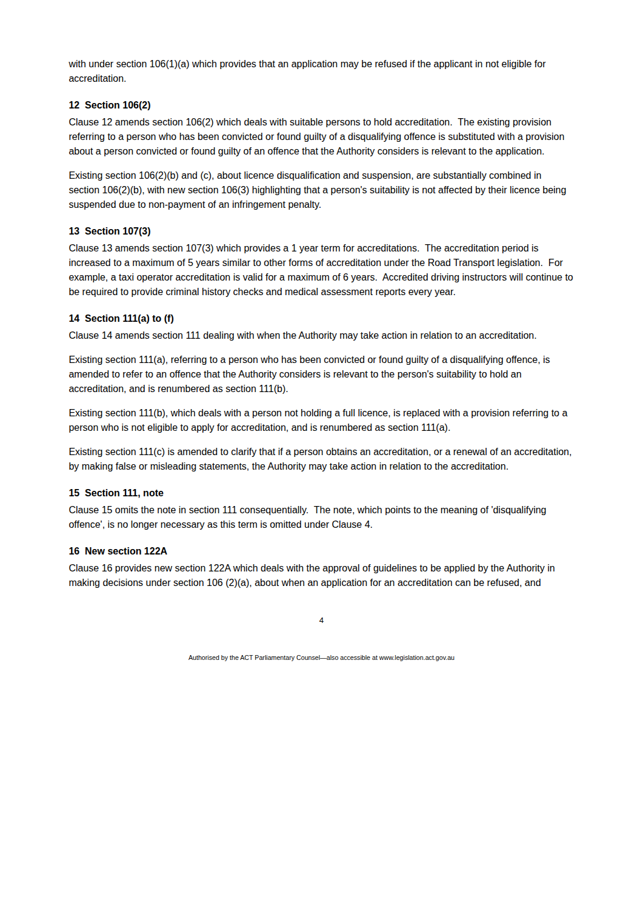with under section 106(1)(a) which provides that an application may be refused if the applicant in not eligible for accreditation.
12 Section 106(2)
Clause 12 amends section 106(2) which deals with suitable persons to hold accreditation. The existing provision referring to a person who has been convicted or found guilty of a disqualifying offence is substituted with a provision about a person convicted or found guilty of an offence that the Authority considers is relevant to the application.
Existing section 106(2)(b) and (c), about licence disqualification and suspension, are substantially combined in section 106(2)(b), with new section 106(3) highlighting that a person's suitability is not affected by their licence being suspended due to non-payment of an infringement penalty.
13 Section 107(3)
Clause 13 amends section 107(3) which provides a 1 year term for accreditations. The accreditation period is increased to a maximum of 5 years similar to other forms of accreditation under the Road Transport legislation. For example, a taxi operator accreditation is valid for a maximum of 6 years. Accredited driving instructors will continue to be required to provide criminal history checks and medical assessment reports every year.
14 Section 111(a) to (f)
Clause 14 amends section 111 dealing with when the Authority may take action in relation to an accreditation.
Existing section 111(a), referring to a person who has been convicted or found guilty of a disqualifying offence, is amended to refer to an offence that the Authority considers is relevant to the person's suitability to hold an accreditation, and is renumbered as section 111(b).
Existing section 111(b), which deals with a person not holding a full licence, is replaced with a provision referring to a person who is not eligible to apply for accreditation, and is renumbered as section 111(a).
Existing section 111(c) is amended to clarify that if a person obtains an accreditation, or a renewal of an accreditation, by making false or misleading statements, the Authority may take action in relation to the accreditation.
15 Section 111, note
Clause 15 omits the note in section 111 consequentially. The note, which points to the meaning of 'disqualifying offence', is no longer necessary as this term is omitted under Clause 4.
16 New section 122A
Clause 16 provides new section 122A which deals with the approval of guidelines to be applied by the Authority in making decisions under section 106 (2)(a), about when an application for an accreditation can be refused, and
4
Authorised by the ACT Parliamentary Counsel—also accessible at www.legislation.act.gov.au